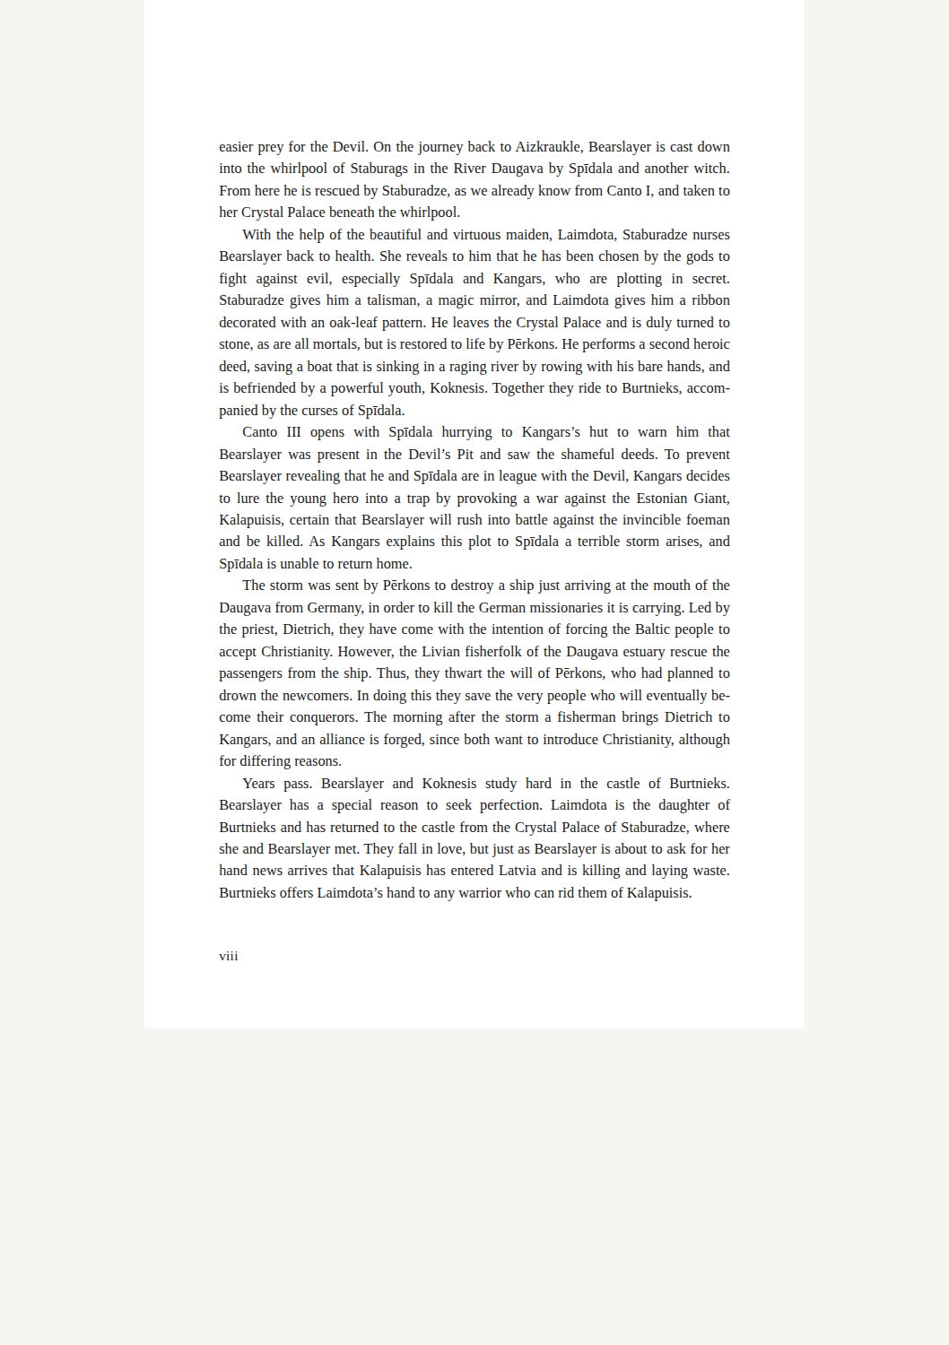easier prey for the Devil. On the journey back to Aizkraukle, Bearslayer is cast down into the whirlpool of Staburags in the River Daugava by Spīdala and another witch. From here he is rescued by Staburadze, as we already know from Canto I, and taken to her Crystal Palace beneath the whirlpool.
With the help of the beautiful and virtuous maiden, Laimdota, Staburadze nurses Bearslayer back to health. She reveals to him that he has been chosen by the gods to fight against evil, especially Spīdala and Kangars, who are plotting in secret. Staburadze gives him a talisman, a magic mirror, and Laimdota gives him a ribbon decorated with an oak-leaf pattern. He leaves the Crystal Palace and is duly turned to stone, as are all mortals, but is restored to life by Pērkons. He performs a second heroic deed, saving a boat that is sinking in a raging river by rowing with his bare hands, and is befriended by a powerful youth, Koknesis. Together they ride to Burtnieks, accompanied by the curses of Spīdala.
Canto III opens with Spīdala hurrying to Kangars’s hut to warn him that Bearslayer was present in the Devil’s Pit and saw the shameful deeds. To prevent Bearslayer revealing that he and Spīdala are in league with the Devil, Kangars decides to lure the young hero into a trap by provoking a war against the Estonian Giant, Kalapuisis, certain that Bearslayer will rush into battle against the invincible foeman and be killed. As Kangars explains this plot to Spīdala a terrible storm arises, and Spīdala is unable to return home.
The storm was sent by Pērkons to destroy a ship just arriving at the mouth of the Daugava from Germany, in order to kill the German missionaries it is carrying. Led by the priest, Dietrich, they have come with the intention of forcing the Baltic people to accept Christianity. However, the Livian fisherfolk of the Daugava estuary rescue the passengers from the ship. Thus, they thwart the will of Pērkons, who had planned to drown the newcomers. In doing this they save the very people who will eventually become their conquerors. The morning after the storm a fisherman brings Dietrich to Kangars, and an alliance is forged, since both want to introduce Christianity, although for differing reasons.
Years pass. Bearslayer and Koknesis study hard in the castle of Burtnieks. Bearslayer has a special reason to seek perfection. Laimdota is the daughter of Burtnieks and has returned to the castle from the Crystal Palace of Staburadze, where she and Bearslayer met. They fall in love, but just as Bearslayer is about to ask for her hand news arrives that Kalapuisis has entered Latvia and is killing and laying waste. Burtnieks offers Laimdota’s hand to any warrior who can rid them of Kalapuisis.
viii